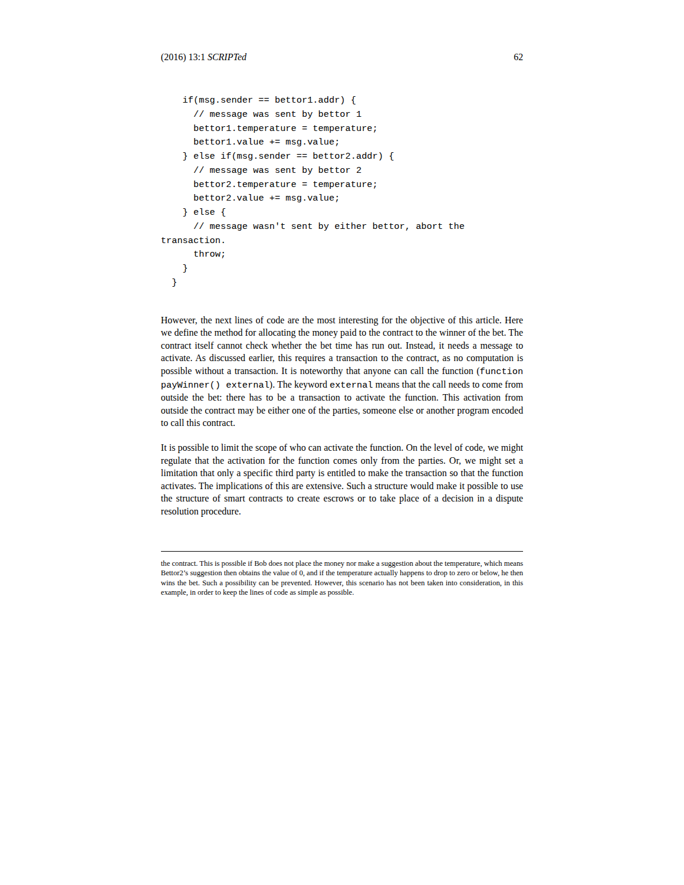(2016) 13:1 SCRIPTed 62
    if(msg.sender == bettor1.addr) {
      // message was sent by bettor 1
      bettor1.temperature = temperature;
      bettor1.value += msg.value;
    } else if(msg.sender == bettor2.addr) {
      // message was sent by bettor 2
      bettor2.temperature = temperature;
      bettor2.value += msg.value;
    } else {
      // message wasn't sent by either bettor, abort the
transaction.
      throw;
    }
  }
However, the next lines of code are the most interesting for the objective of this article. Here we define the method for allocating the money paid to the contract to the winner of the bet. The contract itself cannot check whether the bet time has run out. Instead, it needs a message to activate. As discussed earlier, this requires a transaction to the contract, as no computation is possible without a transaction. It is noteworthy that anyone can call the function (function payWinner() external). The keyword external means that the call needs to come from outside the bet: there has to be a transaction to activate the function. This activation from outside the contract may be either one of the parties, someone else or another program encoded to call this contract.
It is possible to limit the scope of who can activate the function. On the level of code, we might regulate that the activation for the function comes only from the parties. Or, we might set a limitation that only a specific third party is entitled to make the transaction so that the function activates. The implications of this are extensive. Such a structure would make it possible to use the structure of smart contracts to create escrows or to take place of a decision in a dispute resolution procedure.
the contract. This is possible if Bob does not place the money nor make a suggestion about the temperature, which means Bettor2’s suggestion then obtains the value of 0, and if the temperature actually happens to drop to zero or below, he then wins the bet. Such a possibility can be prevented. However, this scenario has not been taken into consideration, in this example, in order to keep the lines of code as simple as possible.